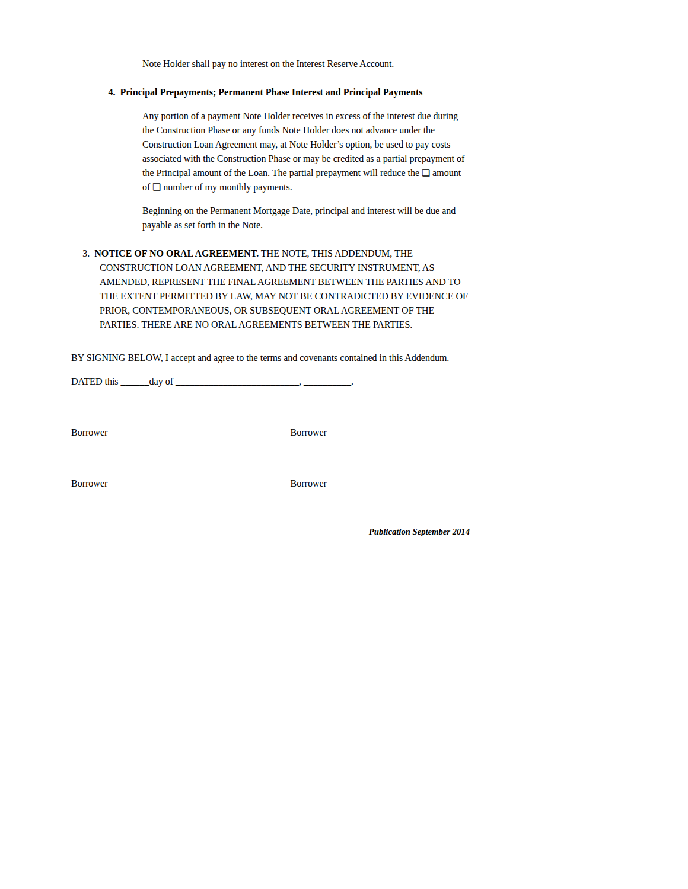Note Holder shall pay no interest on the Interest Reserve Account.
4. Principal Prepayments; Permanent Phase Interest and Principal Payments
Any portion of a payment Note Holder receives in excess of the interest due during the Construction Phase or any funds Note Holder does not advance under the Construction Loan Agreement may, at Note Holder’s option, be used to pay costs associated with the Construction Phase or may be credited as a partial prepayment of the Principal amount of the Loan. The partial prepayment will reduce the ❑ amount of ❑ number of my monthly payments.
Beginning on the Permanent Mortgage Date, principal and interest will be due and payable as set forth in the Note.
3. NOTICE OF NO ORAL AGREEMENT. The Note, this Addendum, the Construction Loan Agreement, and the Security Instrument, as amended, represent the final agreement between the parties and to the extent permitted by law, may not be contradicted by evidence of prior, contemporaneous, or subsequent oral agreement of the parties. There are no oral agreements between the parties.
BY SIGNING BELOW, I accept and agree to the terms and covenants contained in this Addendum.
DATED this ______day of __________________________, __________.
Borrower
Borrower
Borrower
Borrower
Publication September 2014